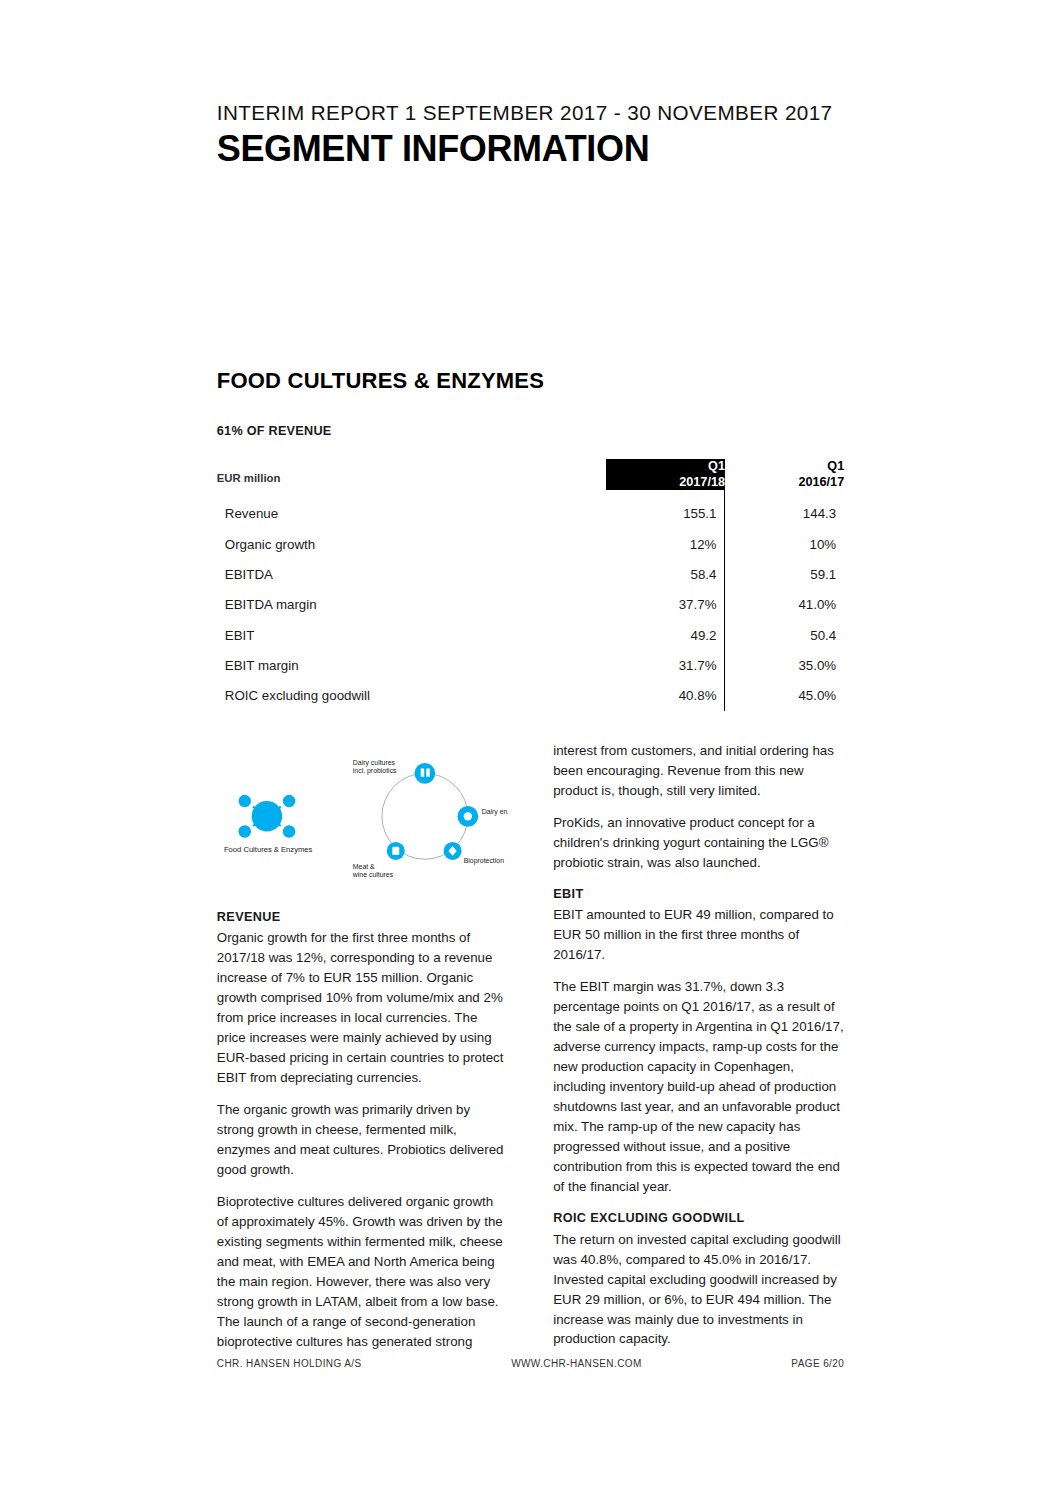INTERIM REPORT 1 SEPTEMBER 2017 - 30 NOVEMBER 2017
SEGMENT INFORMATION
FOOD CULTURES & ENZYMES
61% OF REVENUE
| EUR million | Q1 2017/18 | Q1 2016/17 |
| --- | --- | --- |
| Revenue | 155.1 | 144.3 |
| Organic growth | 12% | 10% |
| EBITDA | 58.4 | 59.1 |
| EBITDA margin | 37.7% | 41.0% |
| EBIT | 49.2 | 50.4 |
| EBIT margin | 31.7% | 35.0% |
| ROIC excluding goodwill | 40.8% | 45.0% |
Food Cultures & Enzymes Dairy cultures incl. probiotics Dairy enzymes Bioprotection Meat & wine cultures
REVENUE
Organic growth for the first three months of 2017/18 was 12%, corresponding to a revenue increase of 7% to EUR 155 million. Organic growth comprised 10% from volume/mix and 2% from price increases in local currencies. The price increases were mainly achieved by using EUR-based pricing in certain countries to protect EBIT from depreciating currencies.
The organic growth was primarily driven by strong growth in cheese, fermented milk, enzymes and meat cultures. Probiotics delivered good growth.
Bioprotective cultures delivered organic growth of approximately 45%. Growth was driven by the existing segments within fermented milk, cheese and meat, with EMEA and North America being the main region. However, there was also very strong growth in LATAM, albeit from a low base. The launch of a range of second-generation bioprotective cultures has generated strong interest from customers, and initial ordering has been encouraging. Revenue from this new product is, though, still very limited.
ProKids, an innovative product concept for a children's drinking yogurt containing the LGG® probiotic strain, was also launched.
EBIT
EBIT amounted to EUR 49 million, compared to EUR 50 million in the first three months of 2016/17.
The EBIT margin was 31.7%, down 3.3 percentage points on Q1 2016/17, as a result of the sale of a property in Argentina in Q1 2016/17, adverse currency impacts, ramp-up costs for the new production capacity in Copenhagen, including inventory build-up ahead of production shutdowns last year, and an unfavorable product mix. The ramp-up of the new capacity has progressed without issue, and a positive contribution from this is expected toward the end of the financial year.
ROIC EXCLUDING GOODWILL
The return on invested capital excluding goodwill was 40.8%, compared to 45.0% in 2016/17. Invested capital excluding goodwill increased by EUR 29 million, or 6%, to EUR 494 million. The increase was mainly due to investments in production capacity.
CHR. HANSEN HOLDING A/S
WWW.CHR-HANSEN.COM
PAGE 6/20